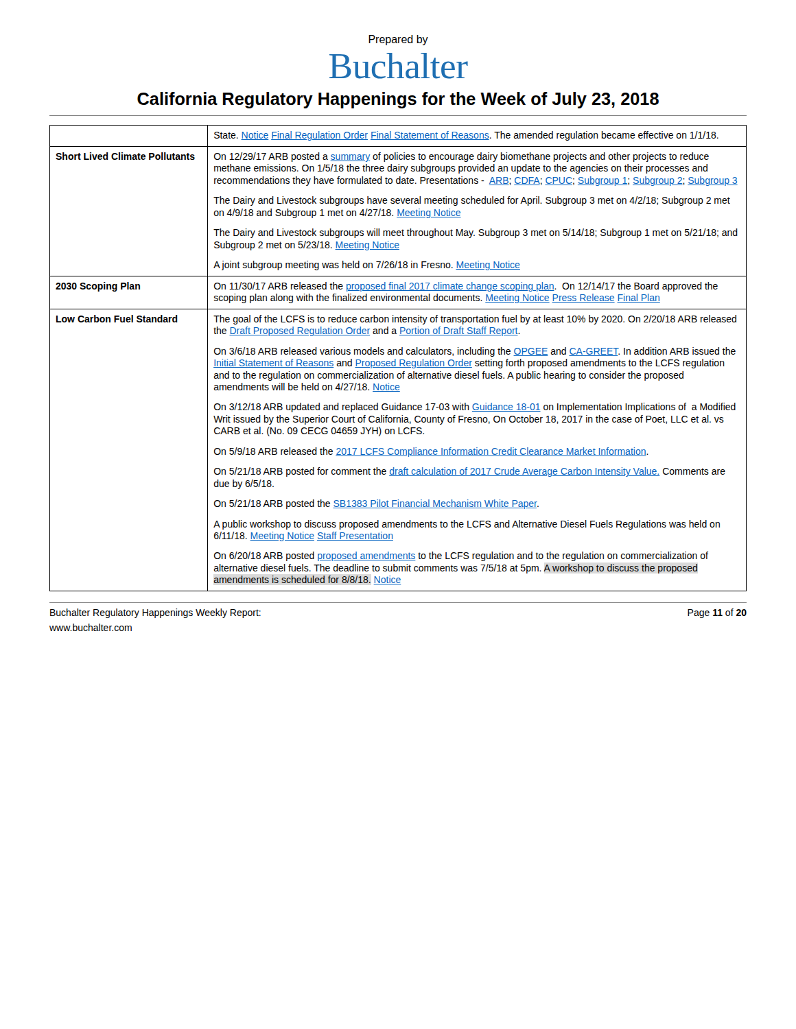Prepared by
Buchalter
California Regulatory Happenings for the Week of July 23, 2018
| | State. Notice Final Regulation Order Final Statement of Reasons . The amended regulation became effective on 1/1/18. |
| Short Lived Climate Pollutants | On 12/29/17 ARB posted a summary of policies to encourage dairy biomethane projects and other projects to reduce methane emissions. On 1/5/18 the three dairy subgroups provided an update to the agencies on their processes and recommendations they have formulated to date. Presentations - ARB ; CDFA ; CPUC ; Subgroup 1 ; Subgroup 2 ; Subgroup 3 The Dairy and Livestock subgroups have several meeting scheduled for April. Subgroup 3 met on 4/2/18; Subgroup 2 met on 4/9/18 and Subgroup 1 met on 4/27/18. Meeting Notice The Dairy and Livestock subgroups will meet throughout May. Subgroup 3 met on 5/14/18; Subgroup 1 met on 5/21/18; and Subgroup 2 met on 5/23/18. Meeting Notice A joint subgroup meeting was held on 7/26/18 in Fresno. Meeting Notice |
| 2030 Scoping Plan | On 11/30/17 ARB released the proposed final 2017 climate change scoping plan . On 12/14/17 the Board approved the scoping plan along with the finalized environmental documents. Meeting Notice Press Release Final Plan |
| Low Carbon Fuel Standard | The goal of the LCFS is to reduce carbon intensity of transportation fuel by at least 10% by 2020. On 2/20/18 ARB released the Draft Proposed Regulation Order and a Portion of Draft Staff Report . On 3/6/18 ARB released various models and calculators, including the OPGEE and CA-GREET . In addition ARB issued the Initial Statement of Reasons and Proposed Regulation Order setting forth proposed amendments to the LCFS regulation and to the regulation on commercialization of alternative diesel fuels. A public hearing to consider the proposed amendments will be held on 4/27/18. Notice On 3/12/18 ARB updated and replaced Guidance 17-03 with Guidance 18-01 on Implementation Implications of a Modified Writ issued by the Superior Court of California, County of Fresno, On October 18, 2017 in the case of Poet, LLC et al. vs CARB et al. (No. 09 CECG 04659 JYH) on LCFS. On 5/9/18 ARB released the 2017 LCFS Compliance Information Credit Clearance Market Information . On 5/21/18 ARB posted for comment the draft calculation of 2017 Crude Average Carbon Intensity Value. Comments are due by 6/5/18. On 5/21/18 ARB posted the SB1383 Pilot Financial Mechanism White Paper . A public workshop to discuss proposed amendments to the LCFS and Alternative Diesel Fuels Regulations was held on 6/11/18. Meeting Notice Staff Presentation On 6/20/18 ARB posted proposed amendments to the LCFS regulation and to the regulation on commercialization of alternative diesel fuels. The deadline to submit comments was 7/5/18 at 5pm. A workshop to discuss the proposed amendments is scheduled for 8/8/18. Notice |
Buchalter Regulatory Happenings Weekly Report: www.buchalter.com
Page 11 of 20